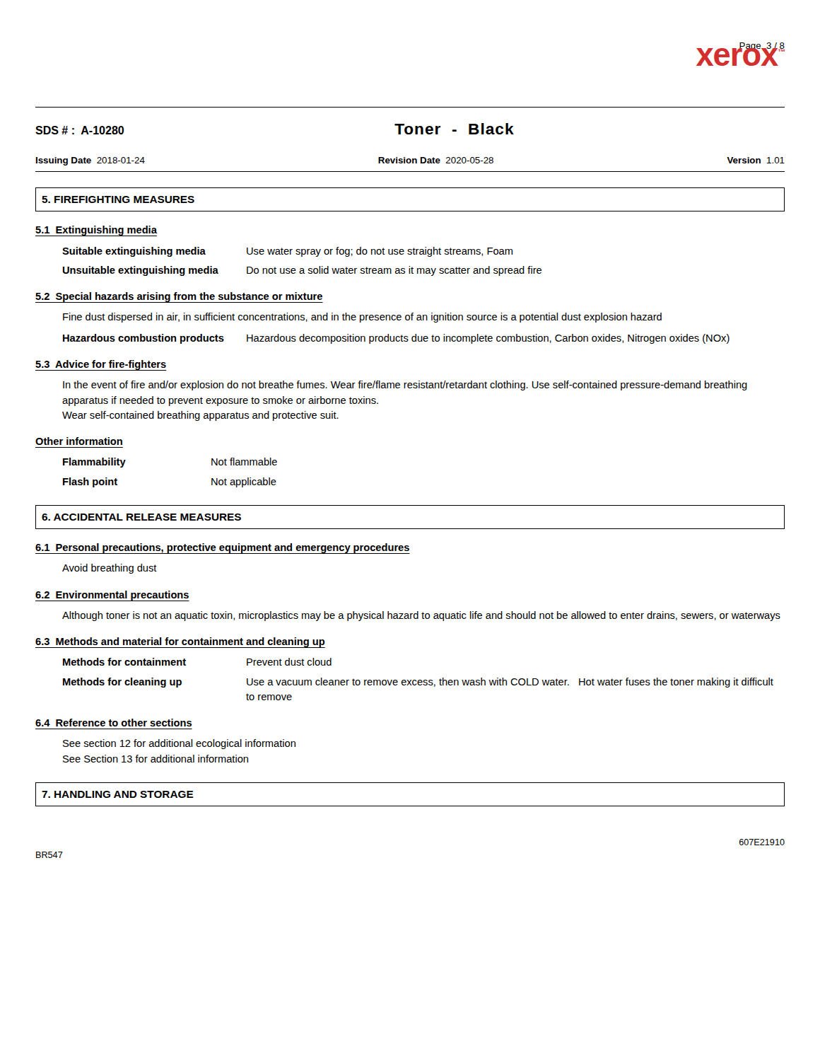xerox™
Page 3 / 8
SDS # : A-10280
Toner - Black
Issuing Date 2018-01-24 Revision Date 2020-05-28 Version 1.01
5. FIREFIGHTING MEASURES
5.1 Extinguishing media
Suitable extinguishing media
Use water spray or fog; do not use straight streams, Foam
Unsuitable extinguishing media
Do not use a solid water stream as it may scatter and spread fire
5.2 Special hazards arising from the substance or mixture
Fine dust dispersed in air, in sufficient concentrations, and in the presence of an ignition source is a potential dust explosion hazard
Hazardous combustion products
Hazardous decomposition products due to incomplete combustion, Carbon oxides, Nitrogen oxides (NOx)
5.3 Advice for fire-fighters
In the event of fire and/or explosion do not breathe fumes. Wear fire/flame resistant/retardant clothing. Use self-contained pressure-demand breathing apparatus if needed to prevent exposure to smoke or airborne toxins.
Wear self-contained breathing apparatus and protective suit.
Other information
Flammability
Not flammable
Flash point
Not applicable
6. ACCIDENTAL RELEASE MEASURES
6.1 Personal precautions, protective equipment and emergency procedures
Avoid breathing dust
6.2 Environmental precautions
Although toner is not an aquatic toxin, microplastics may be a physical hazard to aquatic life and should not be allowed to enter drains, sewers, or waterways
6.3 Methods and material for containment and cleaning up
Methods for containment
Prevent dust cloud
Methods for cleaning up
Use a vacuum cleaner to remove excess, then wash with COLD water. Hot water fuses the toner making it difficult to remove
6.4 Reference to other sections
See section 12 for additional ecological information
See Section 13 for additional information
7. HANDLING AND STORAGE
607E21910
BR547